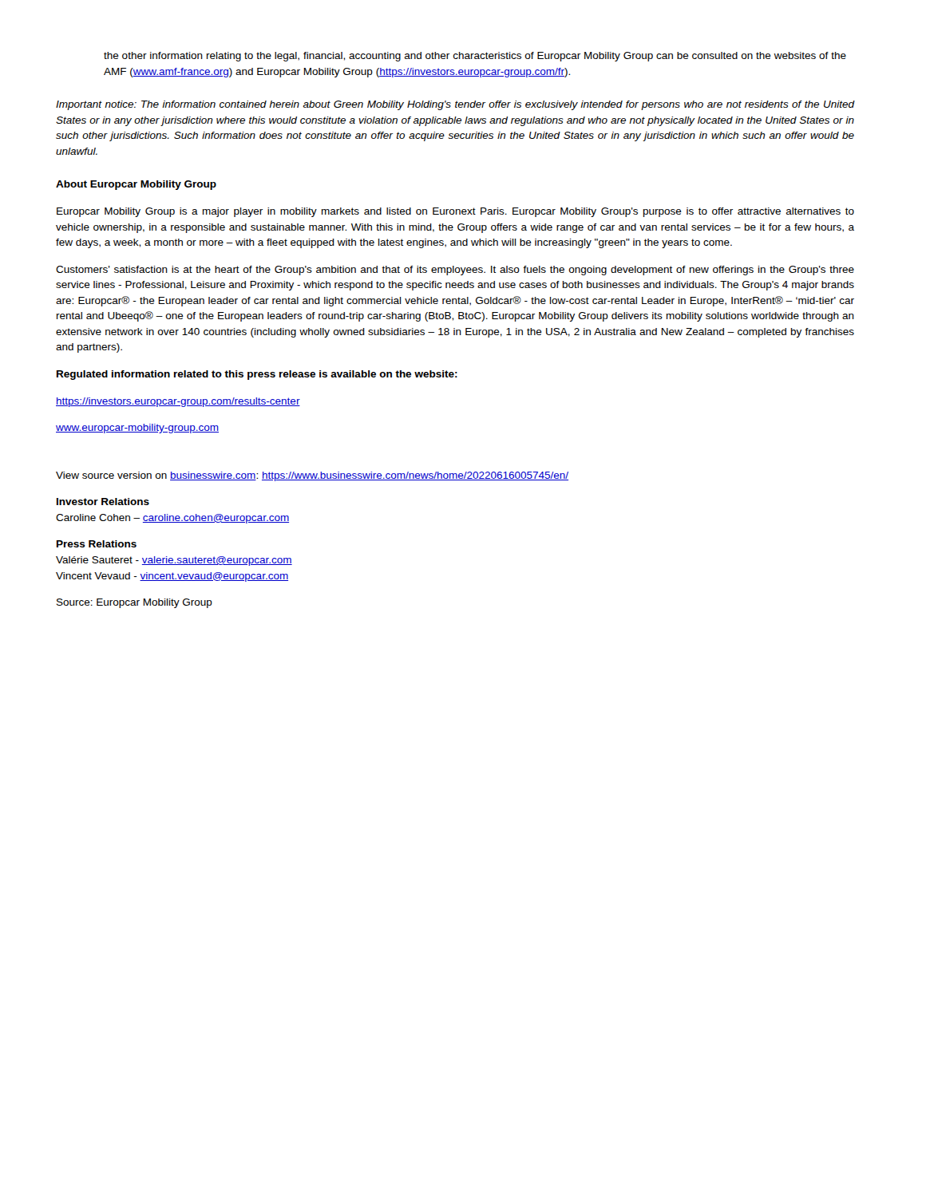the other information relating to the legal, financial, accounting and other characteristics of Europcar Mobility Group can be consulted on the websites of the AMF (www.amf-france.org) and Europcar Mobility Group (https://investors.europcar-group.com/fr).
Important notice: The information contained herein about Green Mobility Holding's tender offer is exclusively intended for persons who are not residents of the United States or in any other jurisdiction where this would constitute a violation of applicable laws and regulations and who are not physically located in the United States or in such other jurisdictions. Such information does not constitute an offer to acquire securities in the United States or in any jurisdiction in which such an offer would be unlawful.
About Europcar Mobility Group
Europcar Mobility Group is a major player in mobility markets and listed on Euronext Paris. Europcar Mobility Group's purpose is to offer attractive alternatives to vehicle ownership, in a responsible and sustainable manner. With this in mind, the Group offers a wide range of car and van rental services – be it for a few hours, a few days, a week, a month or more – with a fleet equipped with the latest engines, and which will be increasingly "green" in the years to come.
Customers' satisfaction is at the heart of the Group's ambition and that of its employees. It also fuels the ongoing development of new offerings in the Group's three service lines - Professional, Leisure and Proximity - which respond to the specific needs and use cases of both businesses and individuals. The Group's 4 major brands are: Europcar® - the European leader of car rental and light commercial vehicle rental, Goldcar® - the low-cost car-rental Leader in Europe, InterRent® – ‘mid-tier' car rental and Ubeeqo® – one of the European leaders of round-trip car-sharing (BtoB, BtoC). Europcar Mobility Group delivers its mobility solutions worldwide through an extensive network in over 140 countries (including wholly owned subsidiaries – 18 in Europe, 1 in the USA, 2 in Australia and New Zealand – completed by franchises and partners).
Regulated information related to this press release is available on the website:
https://investors.europcar-group.com/results-center
www.europcar-mobility-group.com
View source version on businesswire.com: https://www.businesswire.com/news/home/20220616005745/en/
Investor Relations
Caroline Cohen – caroline.cohen@europcar.com
Press Relations
Valérie Sauteret - valerie.sauteret@europcar.com
Vincent Vevaud - vincent.vevaud@europcar.com
Source: Europcar Mobility Group